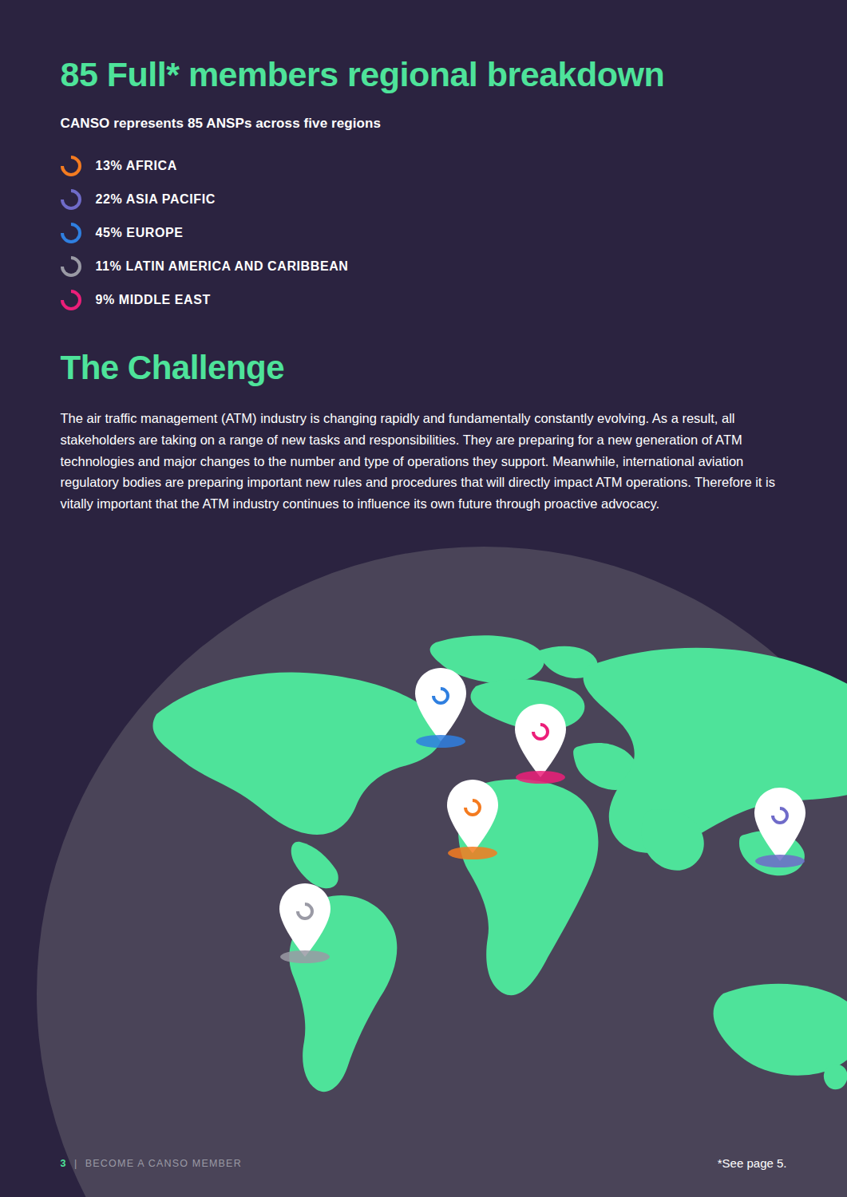85 Full* members regional breakdown
CANSO represents 85 ANSPs across five regions
13% AFRICA
22% ASIA PACIFIC
45% EUROPE
11% LATIN AMERICA AND CARIBBEAN
9% MIDDLE EAST
The Challenge
The air traffic management (ATM) industry is changing rapidly and fundamentally constantly evolving. As a result, all stakeholders are taking on a range of new tasks and responsibilities. They are preparing for a new generation of ATM technologies and major changes to the number and type of operations they support. Meanwhile, international aviation regulatory bodies are preparing important new rules and procedures that will directly impact ATM operations. Therefore it is vitally important that the ATM industry continues to influence its own future through proactive advocacy.
3 | BECOME A CANSO MEMBER
*See page 5.